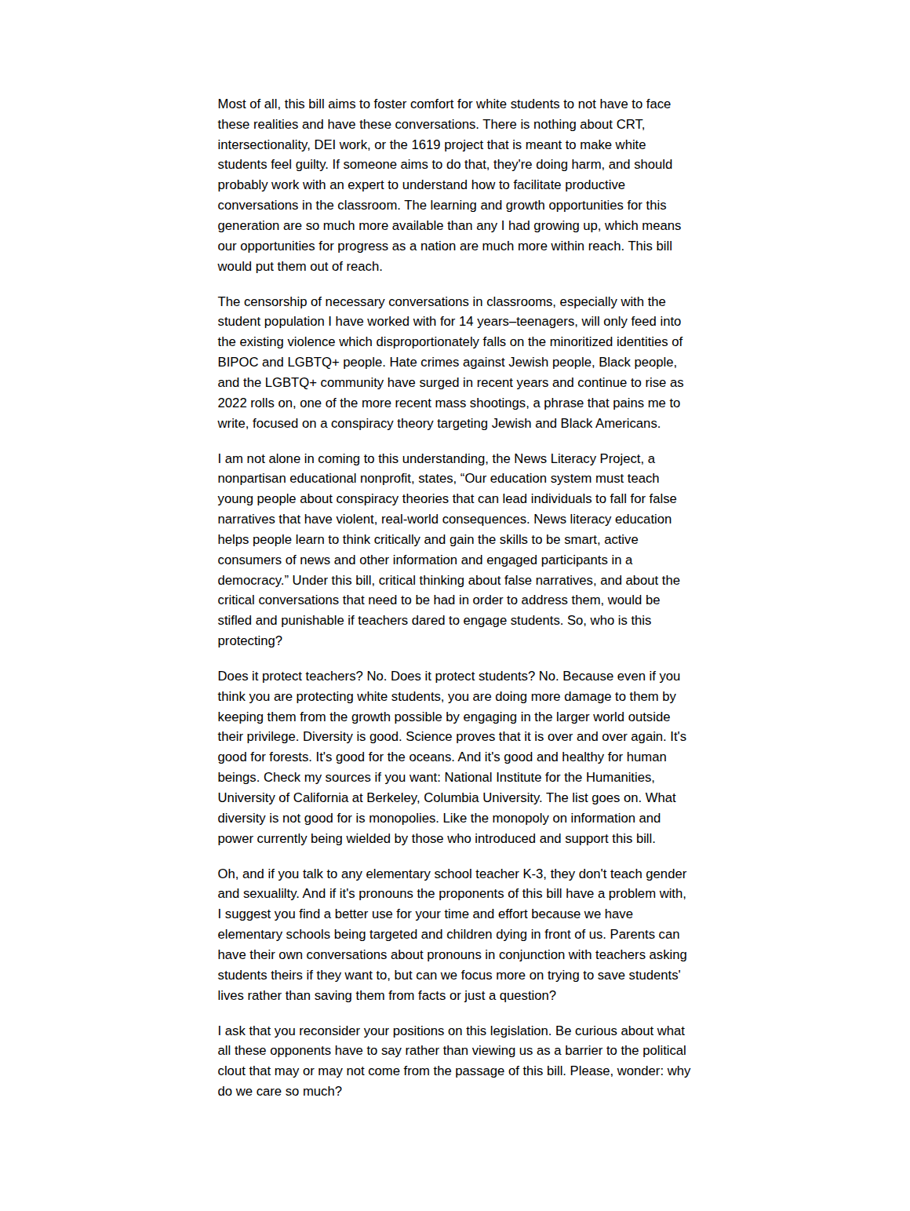Most of all, this bill aims to foster comfort for white students to not have to face these realities and have these conversations. There is nothing about CRT, intersectionality, DEI work, or the 1619 project that is meant to make white students feel guilty. If someone aims to do that, they're doing harm, and should probably work with an expert to understand how to facilitate productive conversations in the classroom. The learning and growth opportunities for this generation are so much more available than any I had growing up, which means our opportunities for progress as a nation are much more within reach. This bill would put them out of reach.
The censorship of necessary conversations in classrooms, especially with the student population I have worked with for 14 years–teenagers, will only feed into the existing violence which disproportionately falls on the minoritized identities of BIPOC and LGBTQ+ people. Hate crimes against Jewish people, Black people, and the LGBTQ+ community have surged in recent years and continue to rise as 2022 rolls on, one of the more recent mass shootings, a phrase that pains me to write, focused on a conspiracy theory targeting Jewish and Black Americans.
I am not alone in coming to this understanding, the News Literacy Project, a nonpartisan educational nonprofit, states, “Our education system must teach young people about conspiracy theories that can lead individuals to fall for false narratives that have violent, real-world consequences. News literacy education helps people learn to think critically and gain the skills to be smart, active consumers of news and other information and engaged participants in a democracy.” Under this bill, critical thinking about false narratives, and about the critical conversations that need to be had in order to address them, would be stifled and punishable if teachers dared to engage students. So, who is this protecting?
Does it protect teachers? No. Does it protect students? No. Because even if you think you are protecting white students, you are doing more damage to them by keeping them from the growth possible by engaging in the larger world outside their privilege. Diversity is good. Science proves that it is over and over again. It's good for forests. It's good for the oceans. And it's good and healthy for human beings. Check my sources if you want: National Institute for the Humanities, University of California at Berkeley, Columbia University. The list goes on. What diversity is not good for is monopolies. Like the monopoly on information and power currently being wielded by those who introduced and support this bill.
Oh, and if you talk to any elementary school teacher K-3, they don't teach gender and sexualilty. And if it's pronouns the proponents of this bill have a problem with, I suggest you find a better use for your time and effort because we have elementary schools being targeted and children dying in front of us. Parents can have their own conversations about pronouns in conjunction with teachers asking students theirs if they want to, but can we focus more on trying to save students' lives rather than saving them from facts or just a question?
I ask that you reconsider your positions on this legislation. Be curious about what all these opponents have to say rather than viewing us as a barrier to the political clout that may or may not come from the passage of this bill. Please, wonder: why do we care so much?